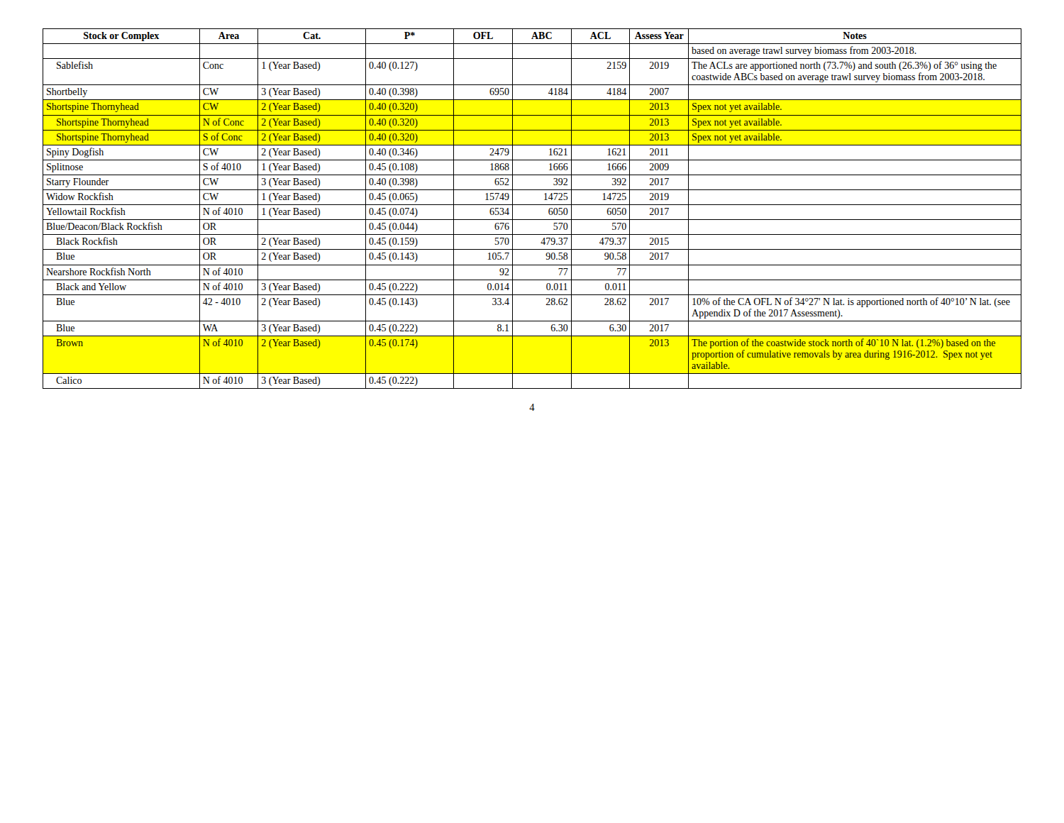| Stock or Complex | Area | Cat. | P* | OFL | ABC | ACL | Assess Year | Notes |
| --- | --- | --- | --- | --- | --- | --- | --- | --- |
| | | | | | | | | based on average trawl survey biomass from 2003-2018. |
| Sablefish | Conc | 1 (Year Based) | 0.40 (0.127) | | | 2159 | 2019 | The ACLs are apportioned north (73.7%) and south (26.3%) of 36° using the coastwide ABCs based on average trawl survey biomass from 2003-2018. |
| Shortbelly | CW | 3 (Year Based) | 0.40 (0.398) | 6950 | 4184 | 4184 | 2007 | |
| Shortspine Thornyhead | CW | 2 (Year Based) | 0.40 (0.320) | | | | 2013 | Spex not yet available. |
| Shortspine Thornyhead | N of Conc | 2 (Year Based) | 0.40 (0.320) | | | | 2013 | Spex not yet available. |
| Shortspine Thornyhead | S of Conc | 2 (Year Based) | 0.40 (0.320) | | | | 2013 | Spex not yet available. |
| Spiny Dogfish | CW | 2 (Year Based) | 0.40 (0.346) | 2479 | 1621 | 1621 | 2011 | |
| Splitnose | S of 4010 | 1 (Year Based) | 0.45 (0.108) | 1868 | 1666 | 1666 | 2009 | |
| Starry Flounder | CW | 3 (Year Based) | 0.40 (0.398) | 652 | 392 | 392 | 2017 | |
| Widow Rockfish | CW | 1 (Year Based) | 0.45 (0.065) | 15749 | 14725 | 14725 | 2019 | |
| Yellowtail Rockfish | N of 4010 | 1 (Year Based) | 0.45 (0.074) | 6534 | 6050 | 6050 | 2017 | |
| Blue/Deacon/Black Rockfish | OR | | 0.45 (0.044) | 676 | 570 | 570 | | |
| Black Rockfish | OR | 2 (Year Based) | 0.45 (0.159) | 570 | 479.37 | 479.37 | 2015 | |
| Blue | OR | 2 (Year Based) | 0.45 (0.143) | 105.7 | 90.58 | 90.58 | 2017 | |
| Nearshore Rockfish North | N of 4010 | | | 92 | 77 | 77 | | |
| Black and Yellow | N of 4010 | 3 (Year Based) | 0.45 (0.222) | 0.014 | 0.011 | 0.011 | | |
| Blue | 42 - 4010 | 2 (Year Based) | 0.45 (0.143) | 33.4 | 28.62 | 28.62 | 2017 | 10% of the CA OFL N of 34°27' N lat. is apportioned north of 40°10’ N lat. (see Appendix D of the 2017 Assessment). |
| Blue | WA | 3 (Year Based) | 0.45 (0.222) | 8.1 | 6.30 | 6.30 | 2017 | |
| Brown | N of 4010 | 2 (Year Based) | 0.45 (0.174) | | | | 2013 | The portion of the coastwide stock north of 40`10 N lat. (1.2%) based on the proportion of cumulative removals by area during 1916-2012. Spex not yet available. |
| Calico | N of 4010 | 3 (Year Based) | 0.45 (0.222) | | | | | |
4